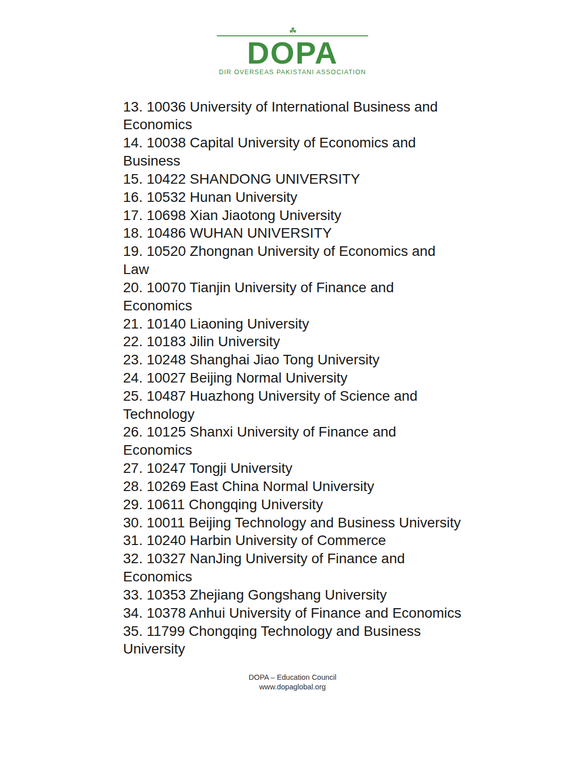☘
DOPA
DIR OVERSEAS PAKISTANI ASSOCIATION
13. 10036 University of International Business and Economics
14. 10038 Capital University of Economics and Business
15. 10422 SHANDONG UNIVERSITY
16. 10532 Hunan University
17. 10698 Xian Jiaotong University
18. 10486 WUHAN UNIVERSITY
19. 10520 Zhongnan University of Economics and Law
20. 10070 Tianjin University of Finance and Economics
21. 10140 Liaoning University
22. 10183 Jilin University
23. 10248 Shanghai Jiao Tong University
24. 10027 Beijing Normal University
25. 10487 Huazhong University of Science and Technology
26. 10125 Shanxi University of Finance and Economics
27. 10247 Tongji University
28. 10269 East China Normal University
29. 10611 Chongqing University
30. 10011 Beijing Technology and Business University
31. 10240 Harbin University of Commerce
32. 10327 NanJing University of Finance and Economics
33. 10353 Zhejiang Gongshang University
34. 10378 Anhui University of Finance and Economics
35. 11799 Chongqing Technology and Business University
DOPA – Education Council
www.dopaglobal.org